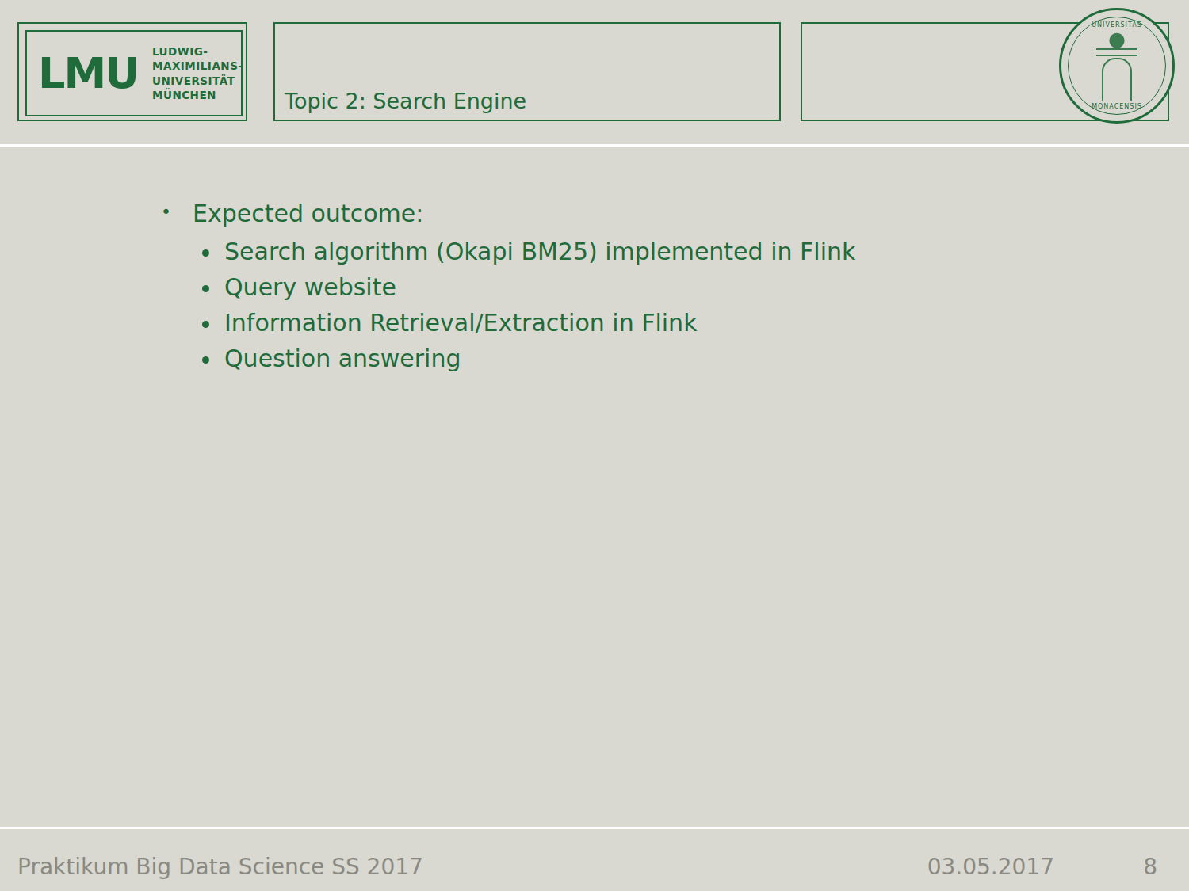LMU
Ludwig-
Maximilians-
Universität
München
Topic 2: Search Engine
UNIVERSITAS
MONACENSIS
Expected outcome:
Search algorithm (Okapi BM25) implemented in Flink
Query website
Information Retrieval/Extraction in Flink
Question answering
Praktikum Big Data Science SS 2017
03.05.2017
8